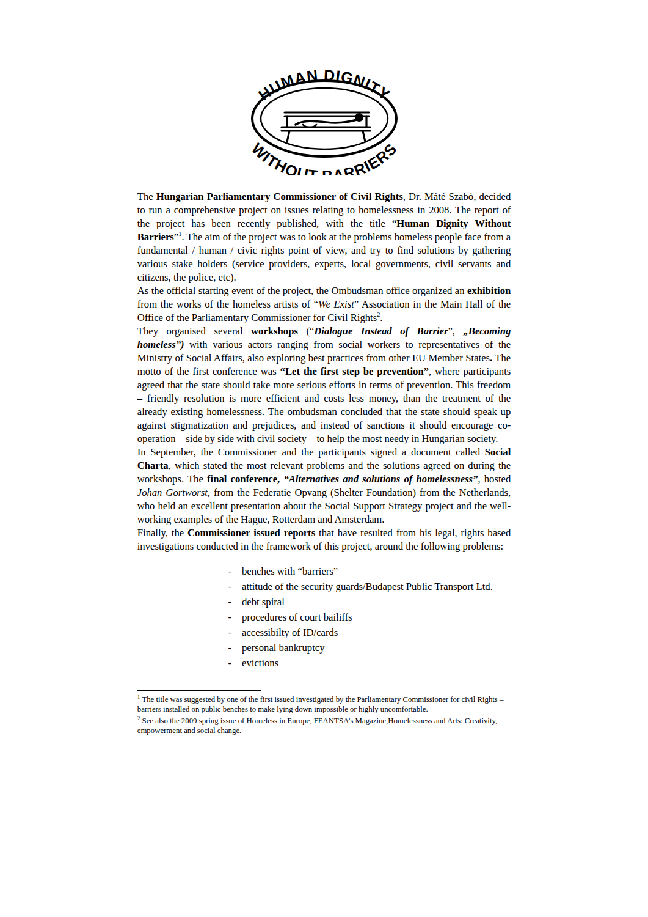HUMAN DIGNITY WITHOUT BARRIERS
The Hungarian Parliamentary Commissioner of Civil Rights, Dr. Máté Szabó, decided to run a comprehensive project on issues relating to homelessness in 2008. The report of the project has been recently published, with the title “Human Dignity Without Barriers”1. The aim of the project was to look at the problems homeless people face from a fundamental / human / civic rights point of view, and try to find solutions by gathering various stake holders (service providers, experts, local governments, civil servants and citizens, the police, etc).
As the official starting event of the project, the Ombudsman office organized an exhibition from the works of the homeless artists of “We Exist” Association in the Main Hall of the Office of the Parliamentary Commissioner for Civil Rights2.
They organised several workshops (“Dialogue Instead of Barrier”, „Becoming homeless”) with various actors ranging from social workers to representatives of the Ministry of Social Affairs, also exploring best practices from other EU Member States. The motto of the first conference was “Let the first step be prevention”, where participants agreed that the state should take more serious efforts in terms of prevention. This freedom – friendly resolution is more efficient and costs less money, than the treatment of the already existing homelessness. The ombudsman concluded that the state should speak up against stigmatization and prejudices, and instead of sanctions it should encourage co-operation – side by side with civil society – to help the most needy in Hungarian society.
In September, the Commissioner and the participants signed a document called Social Charta, which stated the most relevant problems and the solutions agreed on during the workshops. The final conference, “Alternatives and solutions of homelessness”, hosted Johan Gortworst, from the Federatie Opvang (Shelter Foundation) from the Netherlands, who held an excellent presentation about the Social Support Strategy project and the well-working examples of the Hague, Rotterdam and Amsterdam.
Finally, the Commissioner issued reports that have resulted from his legal, rights based investigations conducted in the framework of this project, around the following problems:
benches with “barriers”
attitude of the security guards/Budapest Public Transport Ltd.
debt spiral
procedures of court bailiffs
accessibilty of ID/cards
personal bankruptcy
evictions
1 The title was suggested by one of the first issued investigated by the Parliamentary Commissioner for civil Rights – barriers installed on public benches to make lying down impossible or highly uncomfortable.
2 See also the 2009 spring issue of Homeless in Europe, FEANTSA’s Magazine,Homelessness and Arts: Creativity, empowerment and social change.